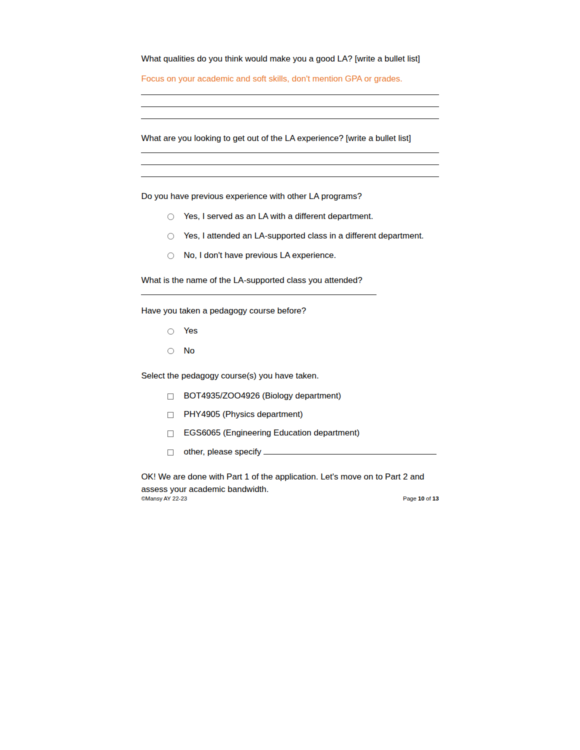What qualities do you think would make you a good LA? [write a bullet list]
Focus on your academic and soft skills, don't mention GPA or grades.
What are you looking to get out of the LA experience? [write a bullet list]
Do you have previous experience with other LA programs?
Yes, I served as an LA with a different department.
Yes, I attended an LA-supported class in a different department.
No, I don't have previous LA experience.
What is the name of the LA-supported class you attended?
Have you taken a pedagogy course before?
Yes
No
Select the pedagogy course(s) you have taken.
BOT4935/ZOO4926 (Biology department)
PHY4905 (Physics department)
EGS6065 (Engineering Education department)
other, please specify
OK! We are done with Part 1 of the application. Let's move on to Part 2 and assess your academic bandwidth.
©Mansy AY 22-23
Page 10 of 13